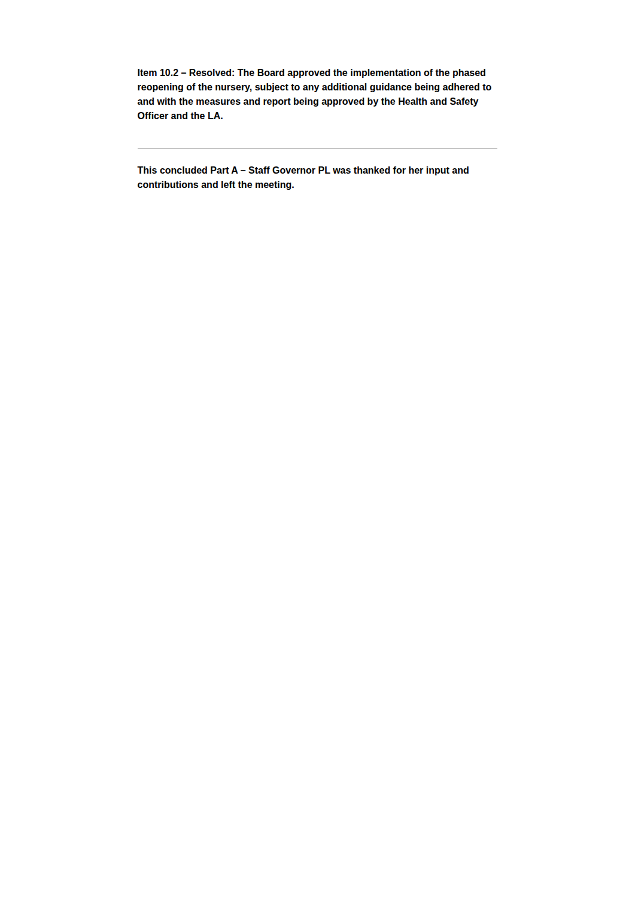Item 10.2 – Resolved: The Board approved the implementation of the phased reopening of the nursery, subject to any additional guidance being adhered to and with the measures and report being approved by the Health and Safety Officer and the LA.
This concluded Part A – Staff Governor PL was thanked for her input and contributions and left the meeting.